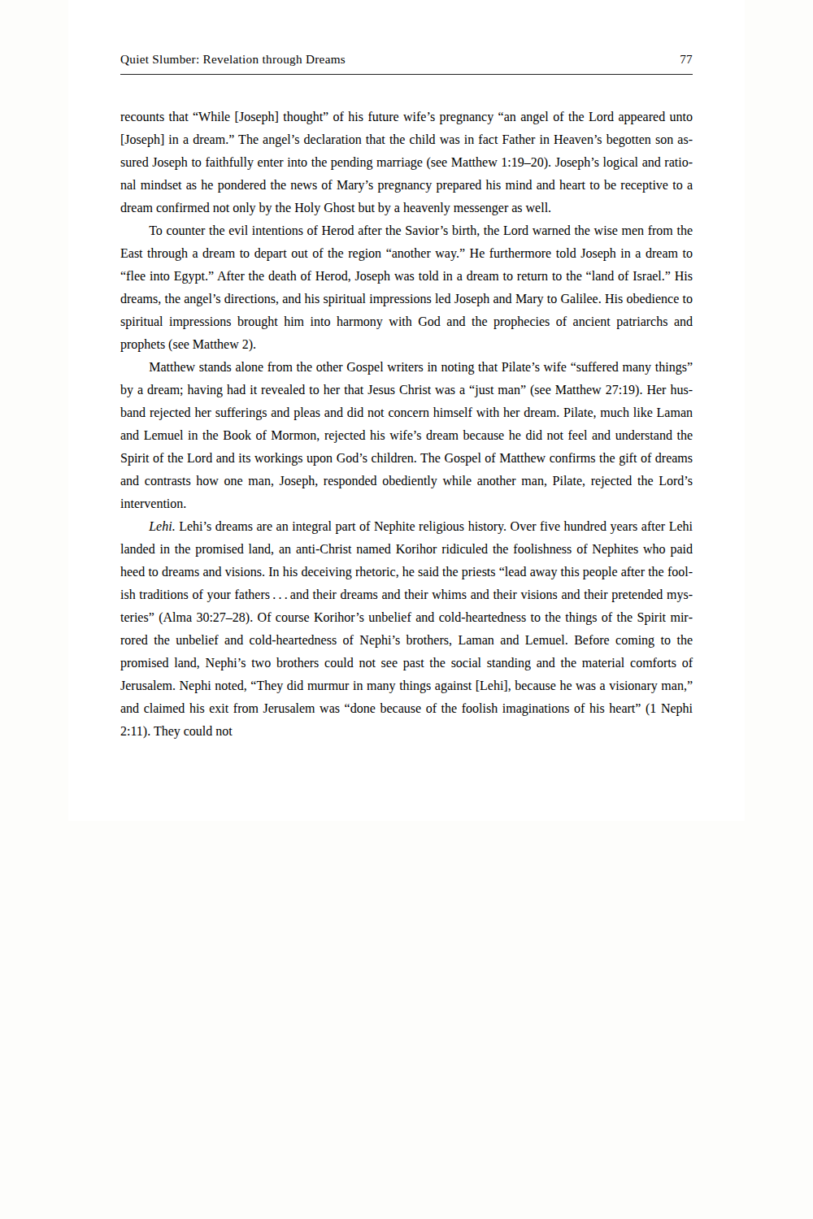Quiet Slumber: Revelation through Dreams 77
recounts that “While [Joseph] thought” of his future wife’s pregnancy “an angel of the Lord appeared unto [Joseph] in a dream.” The angel’s declaration that the child was in fact Father in Heaven’s begotten son assured Joseph to faithfully enter into the pending marriage (see Matthew 1:19–20). Joseph’s logical and rational mindset as he pondered the news of Mary’s pregnancy prepared his mind and heart to be receptive to a dream confirmed not only by the Holy Ghost but by a heavenly messenger as well.
To counter the evil intentions of Herod after the Savior’s birth, the Lord warned the wise men from the East through a dream to depart out of the region “another way.” He furthermore told Joseph in a dream to “flee into Egypt.” After the death of Herod, Joseph was told in a dream to return to the “land of Israel.” His dreams, the angel’s directions, and his spiritual impressions led Joseph and Mary to Galilee. His obedience to spiritual impressions brought him into harmony with God and the prophecies of ancient patriarchs and prophets (see Matthew 2).
Matthew stands alone from the other Gospel writers in noting that Pilate’s wife “suffered many things” by a dream; having had it revealed to her that Jesus Christ was a “just man” (see Matthew 27:19). Her husband rejected her sufferings and pleas and did not concern himself with her dream. Pilate, much like Laman and Lemuel in the Book of Mormon, rejected his wife’s dream because he did not feel and understand the Spirit of the Lord and its workings upon God’s children. The Gospel of Matthew confirms the gift of dreams and contrasts how one man, Joseph, responded obediently while another man, Pilate, rejected the Lord’s intervention.
Lehi. Lehi’s dreams are an integral part of Nephite religious history. Over five hundred years after Lehi landed in the promised land, an anti-Christ named Korihor ridiculed the foolishness of Nephites who paid heed to dreams and visions. In his deceiving rhetoric, he said the priests “lead away this people after the foolish traditions of your fathers . . . and their dreams and their whims and their visions and their pretended mysteries” (Alma 30:27–28). Of course Korihor’s unbelief and cold-heartedness to the things of the Spirit mirrored the unbelief and cold-heartedness of Nephi’s brothers, Laman and Lemuel. Before coming to the promised land, Nephi’s two brothers could not see past the social standing and the material comforts of Jerusalem. Nephi noted, “They did murmur in many things against [Lehi], because he was a visionary man,” and claimed his exit from Jerusalem was “done because of the foolish imaginations of his heart” (1 Nephi 2:11). They could not